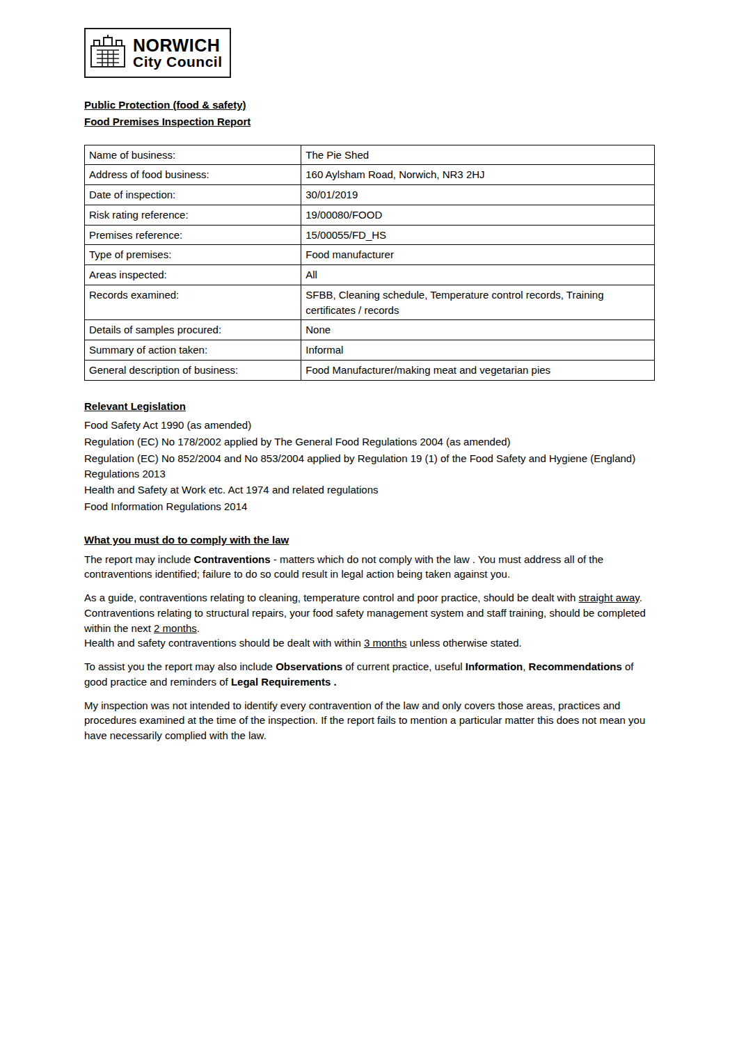NORWICH City Council
Public Protection (food & safety)
Food Premises Inspection Report
| Name of business: | The Pie Shed |
| Address of food business: | 160 Aylsham Road, Norwich, NR3 2HJ |
| Date of inspection: | 30/01/2019 |
| Risk rating reference: | 19/00080/FOOD |
| Premises reference: | 15/00055/FD_HS |
| Type of premises: | Food manufacturer |
| Areas inspected: | All |
| Records examined: | SFBB, Cleaning schedule, Temperature control records, Training certificates / records |
| Details of samples procured: | None |
| Summary of action taken: | Informal |
| General description of business: | Food Manufacturer/making meat and vegetarian pies |
Relevant Legislation
Food Safety Act 1990 (as amended)
Regulation (EC) No 178/2002 applied by The General Food Regulations 2004 (as amended)
Regulation (EC) No 852/2004 and No 853/2004 applied by Regulation 19 (1) of the Food Safety and Hygiene (England) Regulations 2013
Health and Safety at Work etc. Act 1974 and related regulations
Food Information Regulations 2014
What you must do to comply with the law
The report may include Contraventions - matters which do not comply with the law . You must address all of the contraventions identified; failure to do so could result in legal action being taken against you.
As a guide, contraventions relating to cleaning, temperature control and poor practice, should be dealt with straight away.
Contraventions relating to structural repairs, your food safety management system and staff training, should be completed within the next 2 months.
Health and safety contraventions should be dealt with within 3 months unless otherwise stated.
To assist you the report may also include Observations of current practice, useful Information, Recommendations of good practice and reminders of Legal Requirements .
My inspection was not intended to identify every contravention of the law and only covers those areas, practices and procedures examined at the time of the inspection. If the report fails to mention a particular matter this does not mean you have necessarily complied with the law.